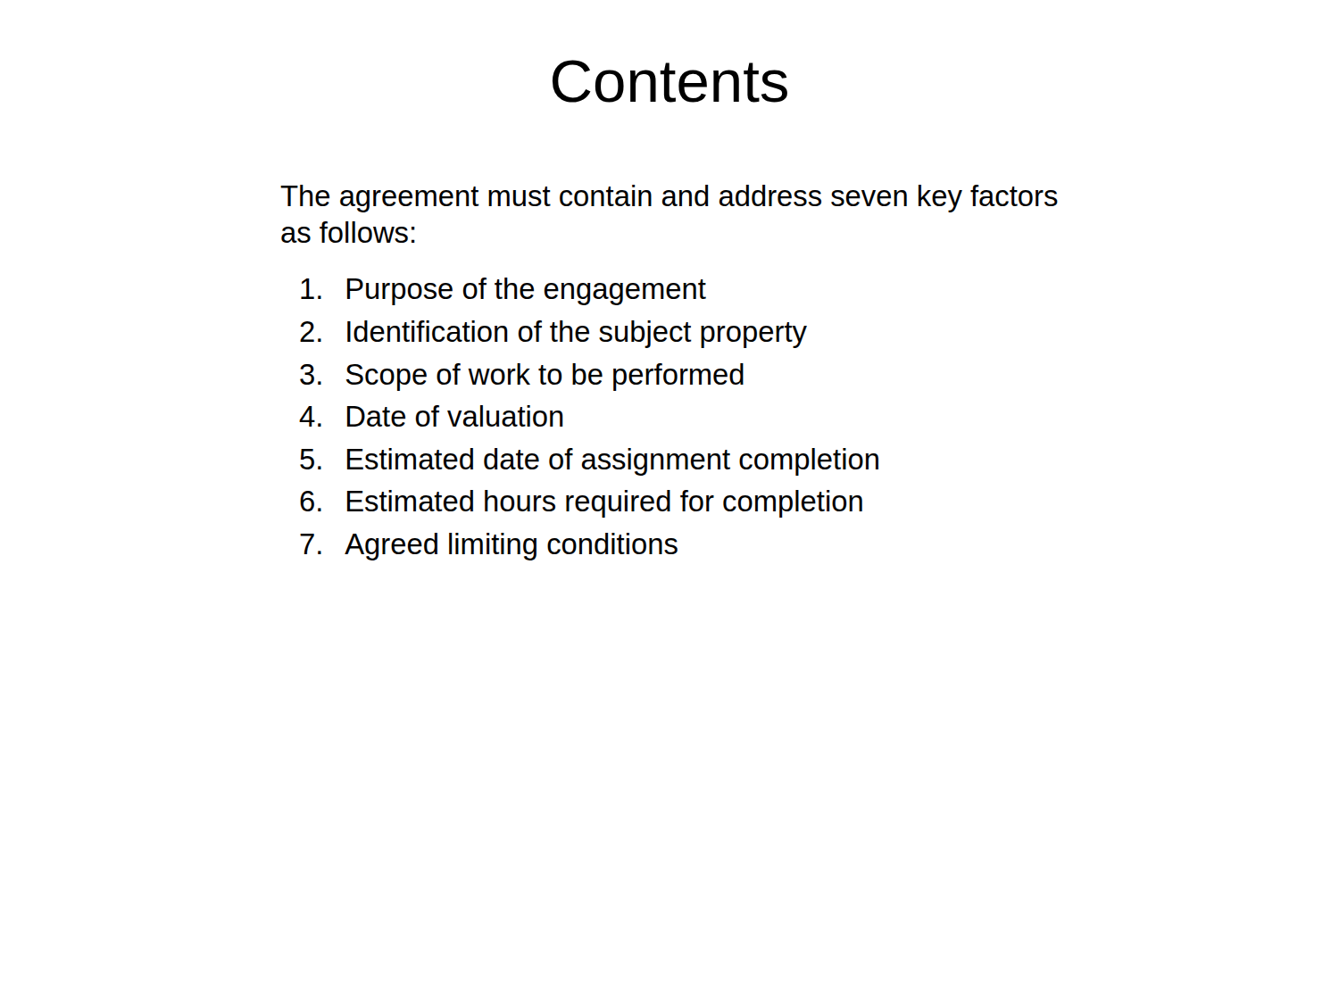Contents
The agreement must contain and address seven key factors as follows:
Purpose of the engagement
Identification of the subject property
Scope of work to be performed
Date of valuation
Estimated date of assignment completion
Estimated hours required for completion
Agreed limiting conditions